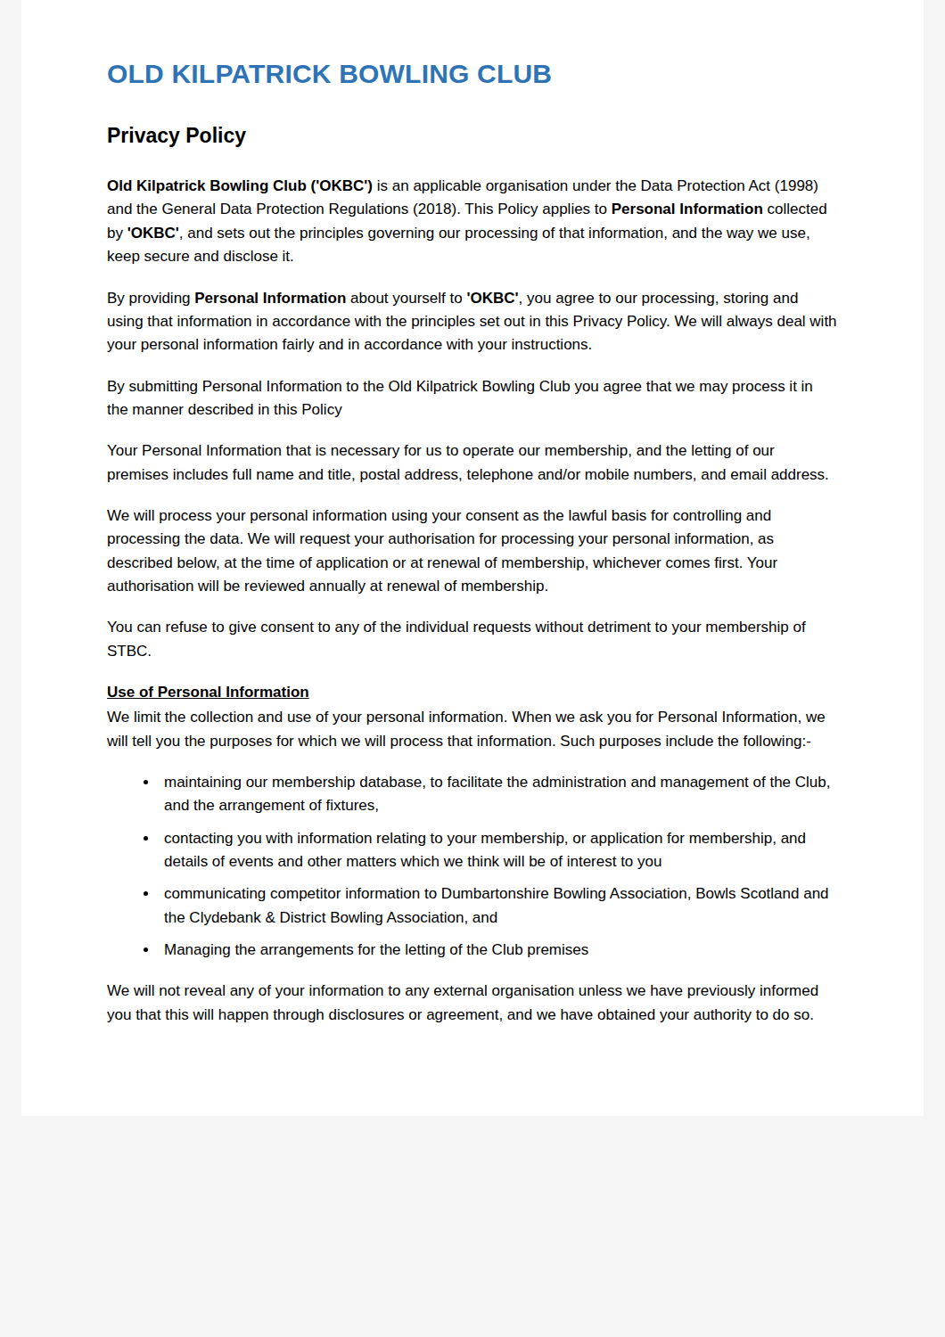OLD KILPATRICK BOWLING CLUB
Privacy Policy
Old Kilpatrick Bowling Club ('OKBC') is an applicable organisation under the Data Protection Act (1998) and the General Data Protection Regulations (2018). This Policy applies to Personal Information collected by 'OKBC', and sets out the principles governing our processing of that information, and the way we use, keep secure and disclose it.
By providing Personal Information about yourself to 'OKBC', you agree to our processing, storing and using that information in accordance with the principles set out in this Privacy Policy. We will always deal with your personal information fairly and in accordance with your instructions.
By submitting Personal Information to the Old Kilpatrick Bowling Club you agree that we may process it in the manner described in this Policy
Your Personal Information that is necessary for us to operate our membership, and the letting of our premises includes full name and title, postal address, telephone and/or mobile numbers, and email address.
We will process your personal information using your consent as the lawful basis for controlling and processing the data. We will request your authorisation for processing your personal information, as described below, at the time of application or at renewal of membership, whichever comes first. Your authorisation will be reviewed annually at renewal of membership.
You can refuse to give consent to any of the individual requests without detriment to your membership of STBC.
Use of Personal Information
We limit the collection and use of your personal information. When we ask you for Personal Information, we will tell you the purposes for which we will process that information. Such purposes include the following:-
maintaining our membership database, to facilitate the administration and management of the Club, and the arrangement of fixtures,
contacting you with information relating to your membership, or application for membership, and details of events and other matters which we think will be of interest to you
communicating competitor information to Dumbartonshire Bowling Association, Bowls Scotland and the Clydebank & District Bowling Association, and
Managing the arrangements for the letting of the Club premises
We will not reveal any of your information to any external organisation unless we have previously informed you that this will happen through disclosures or agreement, and we have obtained your authority to do so.